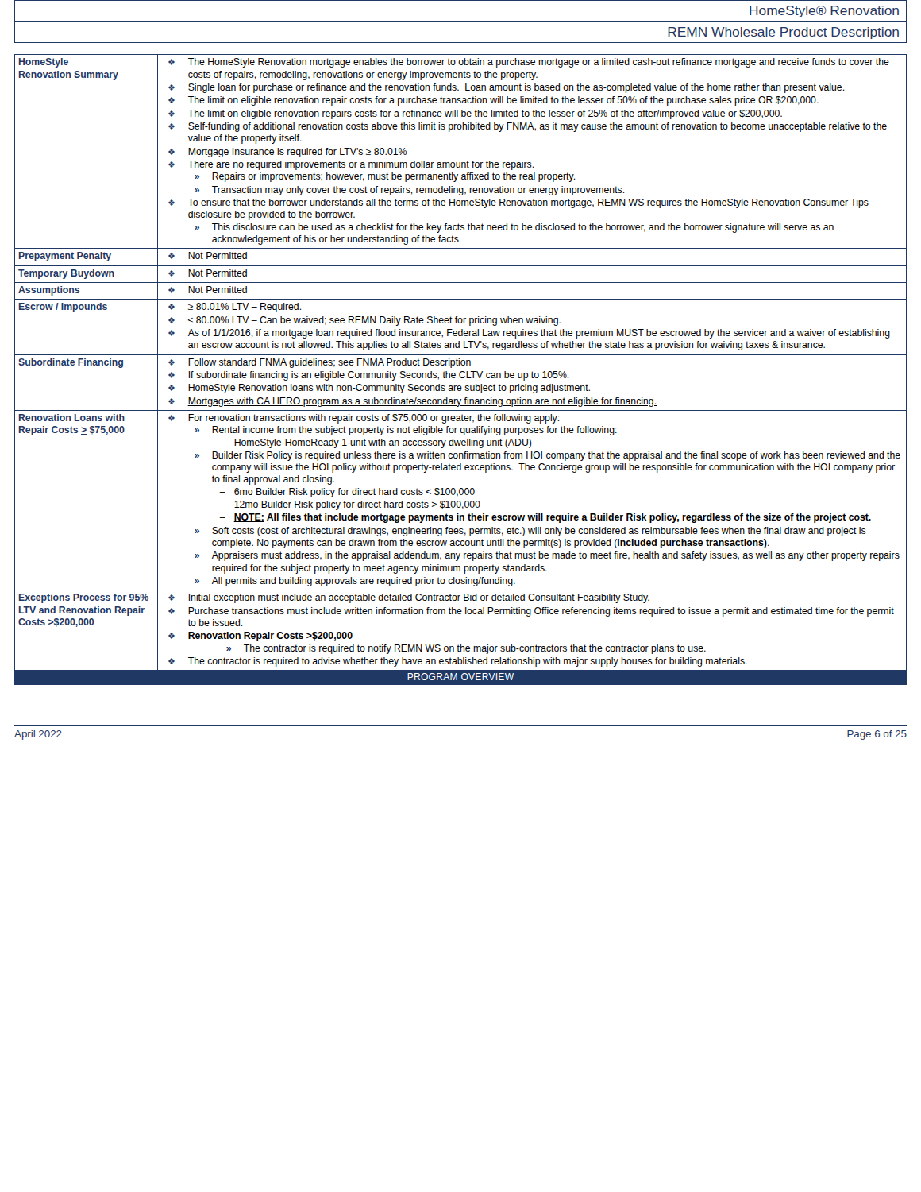HomeStyle® Renovation
REMN Wholesale Product Description
| HomeStyle Renovation Summary | The HomeStyle Renovation mortgage enables the borrower to obtain a purchase mortgage or a limited cash-out refinance mortgage and receive funds to cover the costs of repairs, remodeling, renovations or energy improvements to the property. Single loan for purchase or refinance and the renovation funds. Loan amount is based on the as-completed value of the home rather than present value. The limit on eligible renovation repair costs for a purchase transaction will be limited to the lesser of 50% of the purchase sales price OR $200,000. The limit on eligible renovation repairs costs for a refinance will be the limited to the lesser of 25% of the after/improved value or $200,000. Self-funding of additional renovation costs above this limit is prohibited by FNMA, as it may cause the amount of renovation to become unacceptable relative to the value of the property itself. Mortgage Insurance is required for LTV's ≥ 80.01% There are no required improvements or a minimum dollar amount for the repairs. Repairs or improvements; however, must be permanently affixed to the real property. Transaction may only cover the cost of repairs, remodeling, renovation or energy improvements. To ensure that the borrower understands all the terms of the HomeStyle Renovation mortgage, REMN WS requires the HomeStyle Renovation Consumer Tips disclosure be provided to the borrower. This disclosure can be used as a checklist for the key facts that need to be disclosed to the borrower, and the borrower signature will serve as an acknowledgement of his or her understanding of the facts. |
| Prepayment Penalty | Not Permitted |
| Temporary Buydown | Not Permitted |
| Assumptions | Not Permitted |
| Escrow / Impounds | ≥ 80.01% LTV – Required. ≤ 80.00% LTV – Can be waived; see REMN Daily Rate Sheet for pricing when waiving. As of 1/1/2016, if a mortgage loan required flood insurance, Federal Law requires that the premium MUST be escrowed by the servicer and a waiver of establishing an escrow account is not allowed. This applies to all States and LTV's, regardless of whether the state has a provision for waiving taxes & insurance. |
| Subordinate Financing | Follow standard FNMA guidelines; see FNMA Product Description If subordinate financing is an eligible Community Seconds, the CLTV can be up to 105%. HomeStyle Renovation loans with non-Community Seconds are subject to pricing adjustment. Mortgages with CA HERO program as a subordinate/secondary financing option are not eligible for financing. |
| Renovation Loans with Repair Costs > $75,000 | For renovation transactions with repair costs of $75,000 or greater, the following apply: Rental income from the subject property is not eligible for qualifying purposes for the following: HomeStyle-HomeReady 1-unit with an accessory dwelling unit (ADU) Builder Risk Policy is required unless there is a written confirmation from HOI company that the appraisal and the final scope of work has been reviewed and the company will issue the HOI policy without property-related exceptions. The Concierge group will be responsible for communication with the HOI company prior to final approval and closing. 6mo Builder Risk policy for direct hard costs < $100,000 12mo Builder Risk policy for direct hard costs > $100,000 NOTE: All files that include mortgage payments in their escrow will require a Builder Risk policy, regardless of the size of the project cost. Soft costs (cost of architectural drawings, engineering fees, permits, etc.) will only be considered as reimbursable fees when the final draw and project is complete. No payments can be drawn from the escrow account until the permit(s) is provided ( included purchase transactions) . Appraisers must address, in the appraisal addendum, any repairs that must be made to meet fire, health and safety issues, as well as any other property repairs required for the subject property to meet agency minimum property standards. All permits and building approvals are required prior to closing/funding. |
| Exceptions Process for 95% LTV and Renovation Repair Costs >$200,000 | Initial exception must include an acceptable detailed Contractor Bid or detailed Consultant Feasibility Study. Purchase transactions must include written information from the local Permitting Office referencing items required to issue a permit and estimated time for the permit to be issued. Renovation Repair Costs >$200,000 The contractor is required to notify REMN WS on the major sub-contractors that the contractor plans to use. The contractor is required to advise whether they have an established relationship with major supply houses for building materials. |
| PROGRAM OVERVIEW |
April 2022
Page 6 of 25